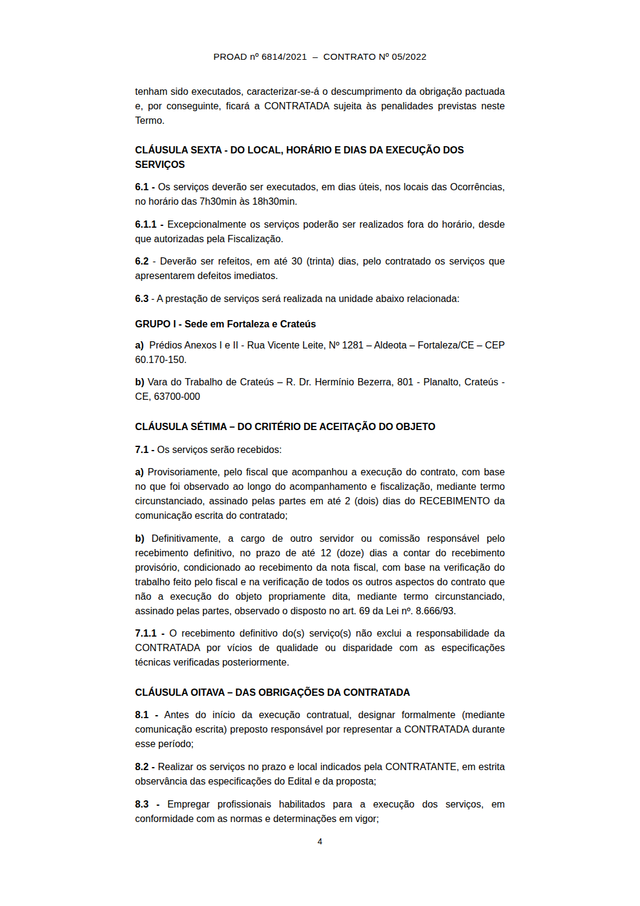PROAD nº 6814/2021 – CONTRATO Nº 05/2022
tenham sido executados, caracterizar-se-á o descumprimento da obrigação pactuada e, por conseguinte, ficará a CONTRATADA sujeita às penalidades previstas neste Termo.
CLÁUSULA SEXTA - DO LOCAL, HORÁRIO E DIAS DA EXECUÇÃO DOS SERVIÇOS
6.1 - Os serviços deverão ser executados, em dias úteis, nos locais das Ocorrências, no horário das 7h30min às 18h30min.
6.1.1 - Excepcionalmente os serviços poderão ser realizados fora do horário, desde que autorizadas pela Fiscalização.
6.2 - Deverão ser refeitos, em até 30 (trinta) dias, pelo contratado os serviços que apresentarem defeitos imediatos.
6.3 - A prestação de serviços será realizada na unidade abaixo relacionada:
GRUPO I - Sede em Fortaleza e Crateús
a) Prédios Anexos I e II - Rua Vicente Leite, Nº 1281 – Aldeota – Fortaleza/CE – CEP 60.170-150.
b) Vara do Trabalho de Crateús – R. Dr. Hermínio Bezerra, 801 - Planalto, Crateús - CE, 63700-000
CLÁUSULA SÉTIMA – DO CRITÉRIO DE ACEITAÇÃO DO OBJETO
7.1 - Os serviços serão recebidos:
a) Provisoriamente, pelo fiscal que acompanhou a execução do contrato, com base no que foi observado ao longo do acompanhamento e fiscalização, mediante termo circunstanciado, assinado pelas partes em até 2 (dois) dias do RECEBIMENTO da comunicação escrita do contratado;
b) Definitivamente, a cargo de outro servidor ou comissão responsável pelo recebimento definitivo, no prazo de até 12 (doze) dias a contar do recebimento provisório, condicionado ao recebimento da nota fiscal, com base na verificação do trabalho feito pelo fiscal e na verificação de todos os outros aspectos do contrato que não a execução do objeto propriamente dita, mediante termo circunstanciado, assinado pelas partes, observado o disposto no art. 69 da Lei nº. 8.666/93.
7.1.1 - O recebimento definitivo do(s) serviço(s) não exclui a responsabilidade da CONTRATADA por vícios de qualidade ou disparidade com as especificações técnicas verificadas posteriormente.
CLÁUSULA OITAVA – DAS OBRIGAÇÕES DA CONTRATADA
8.1 - Antes do início da execução contratual, designar formalmente (mediante comunicação escrita) preposto responsável por representar a CONTRATADA durante esse período;
8.2 - Realizar os serviços no prazo e local indicados pela CONTRATANTE, em estrita observância das especificações do Edital e da proposta;
8.3 - Empregar profissionais habilitados para a execução dos serviços, em conformidade com as normas e determinações em vigor;
4